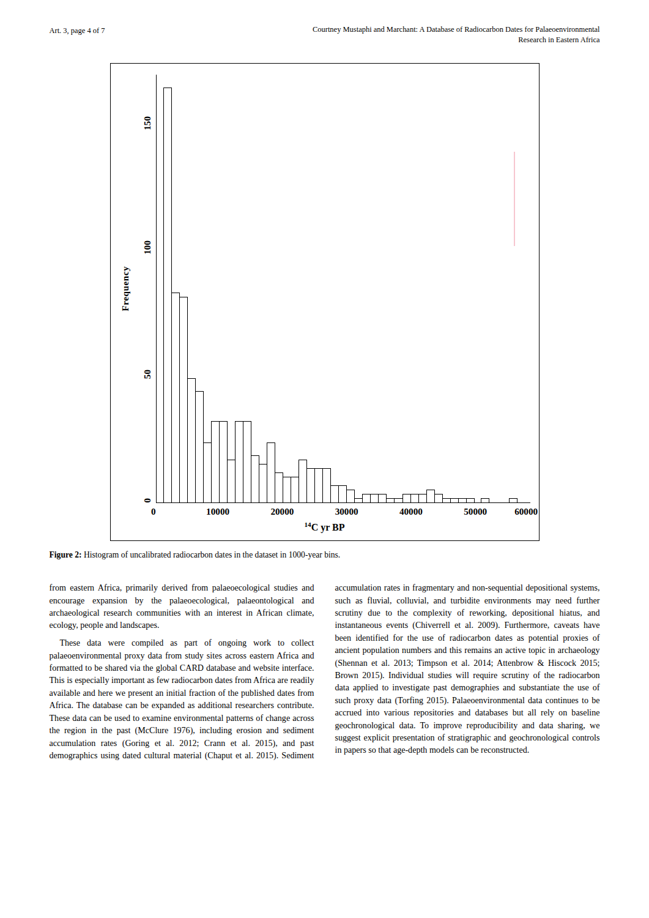Art. 3, page 4 of 7
Courtney Mustaphi and Marchant: A Database of Radiocarbon Dates for Palaeoenvironmental
Research in Eastern Africa
Frequency
0 50 100 150
0 10000 20000 30000 40000 50000 60000
14C yr BP
Figure 2: Histogram of uncalibrated radiocarbon dates in the dataset in 1000-year bins.
from eastern Africa, primarily derived from palaeoecological studies and encourage expansion by the palaeoecological, palaeontological and archaeological research communities with an interest in African climate, ecology, people and landscapes.
These data were compiled as part of ongoing work to collect palaeoenvironmental proxy data from study sites across eastern Africa and formatted to be shared via the global CARD database and website interface. This is especially important as few radiocarbon dates from Africa are readily available and here we present an initial fraction of the published dates from Africa. The database can be expanded as additional researchers contribute. These data can be used to examine environmental patterns of change across the region in the past (McClure 1976), including erosion and sediment accumulation rates (Goring et al. 2012; Crann et al. 2015), and past demographics using dated cultural material (Chaput et al. 2015). Sediment accumulation rates in fragmentary and non-sequential depositional systems, such as fluvial, colluvial, and turbidite environments may need further scrutiny due to the complexity of reworking, depositional hiatus, and instantaneous events (Chiverrell et al. 2009). Furthermore, caveats have been identified for the use of radiocarbon dates as potential proxies of ancient population numbers and this remains an active topic in archaeology (Shennan et al. 2013; Timpson et al. 2014; Attenbrow & Hiscock 2015; Brown 2015). Individual studies will require scrutiny of the radiocarbon data applied to investigate past demographies and substantiate the use of such proxy data (Torfing 2015). Palaeoenvironmental data continues to be accrued into various repositories and databases but all rely on baseline geochronological data. To improve reproducibility and data sharing, we suggest explicit presentation of stratigraphic and geochronological controls in papers so that age-depth models can be reconstructed.